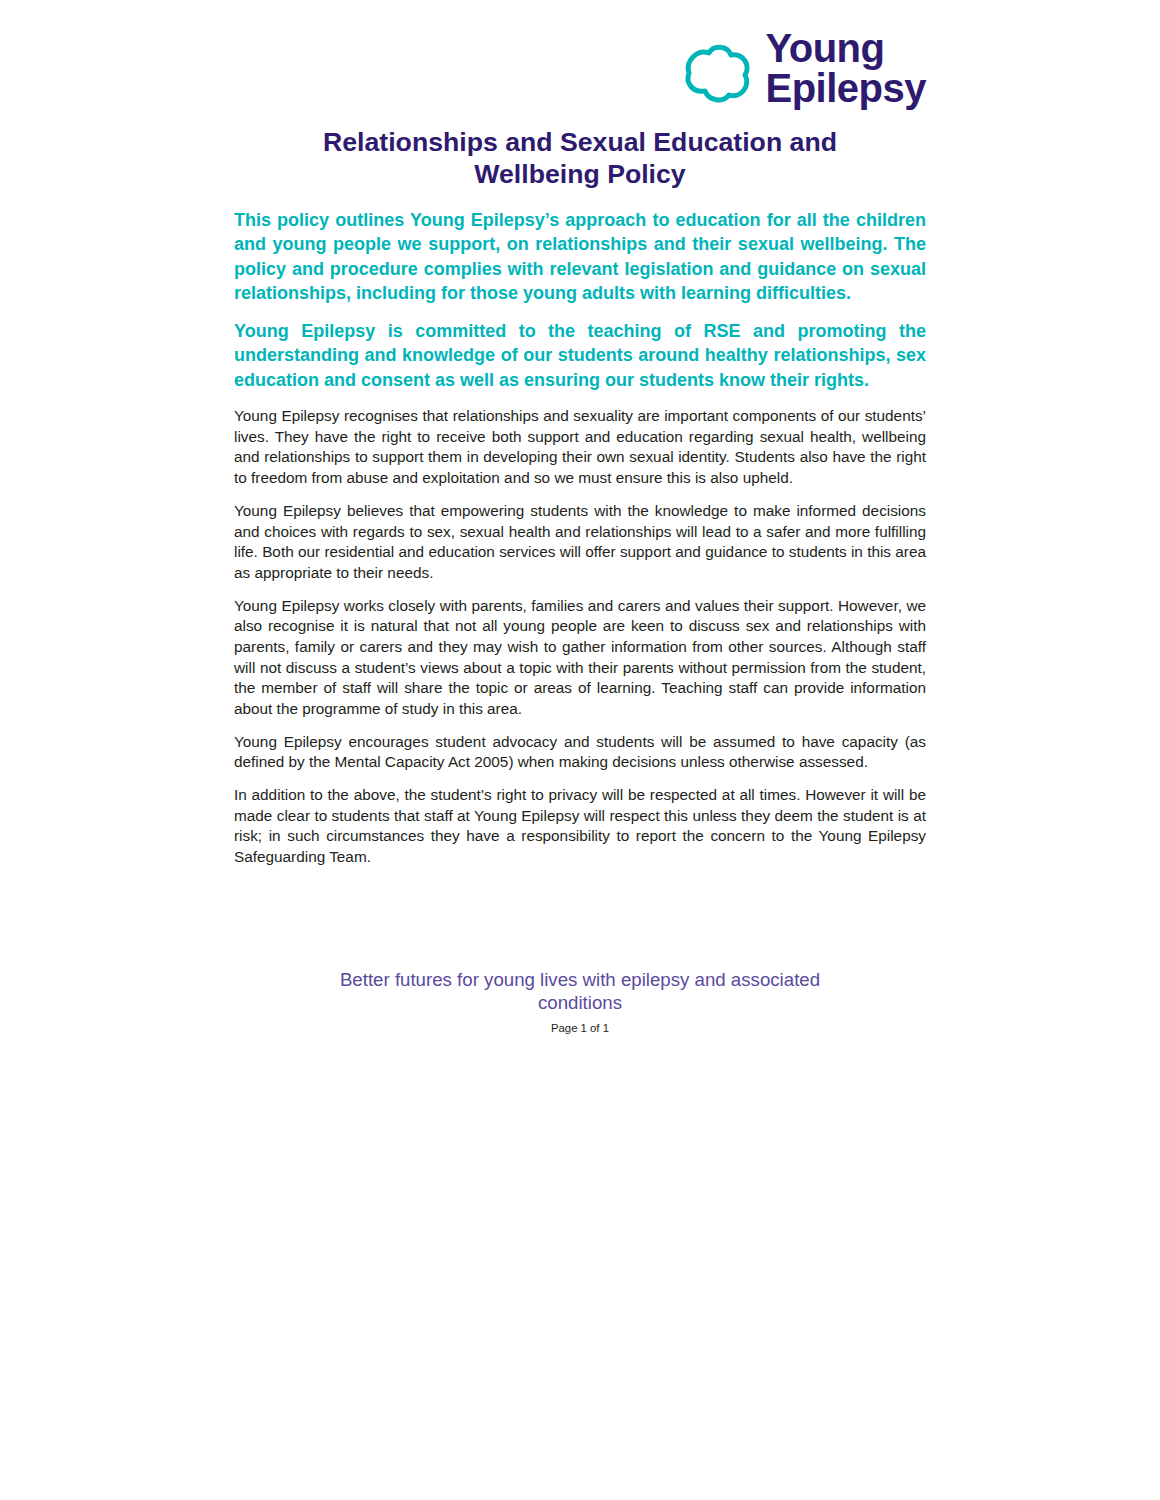Young Epilepsy
Relationships and Sexual Education and
Wellbeing Policy
This policy outlines Young Epilepsy’s approach to education for all the children and young people we support, on relationships and their sexual wellbeing. The policy and procedure complies with relevant legislation and guidance on sexual relationships, including for those young adults with learning difficulties.
Young Epilepsy is committed to the teaching of RSE and promoting the understanding and knowledge of our students around healthy relationships, sex education and consent as well as ensuring our students know their rights.
Young Epilepsy recognises that relationships and sexuality are important components of our students’ lives. They have the right to receive both support and education regarding sexual health, wellbeing and relationships to support them in developing their own sexual identity. Students also have the right to freedom from abuse and exploitation and so we must ensure this is also upheld.
Young Epilepsy believes that empowering students with the knowledge to make informed decisions and choices with regards to sex, sexual health and relationships will lead to a safer and more fulfilling life. Both our residential and education services will offer support and guidance to students in this area as appropriate to their needs.
Young Epilepsy works closely with parents, families and carers and values their support. However, we also recognise it is natural that not all young people are keen to discuss sex and relationships with parents, family or carers and they may wish to gather information from other sources. Although staff will not discuss a student’s views about a topic with their parents without permission from the student, the member of staff will share the topic or areas of learning. Teaching staff can provide information about the programme of study in this area.
Young Epilepsy encourages student advocacy and students will be assumed to have capacity (as defined by the Mental Capacity Act 2005) when making decisions unless otherwise assessed.
In addition to the above, the student’s right to privacy will be respected at all times. However it will be made clear to students that staff at Young Epilepsy will respect this unless they deem the student is at risk; in such circumstances they have a responsibility to report the concern to the Young Epilepsy Safeguarding Team.
Better futures for young lives with epilepsy and associated
conditions
Page 1 of 1